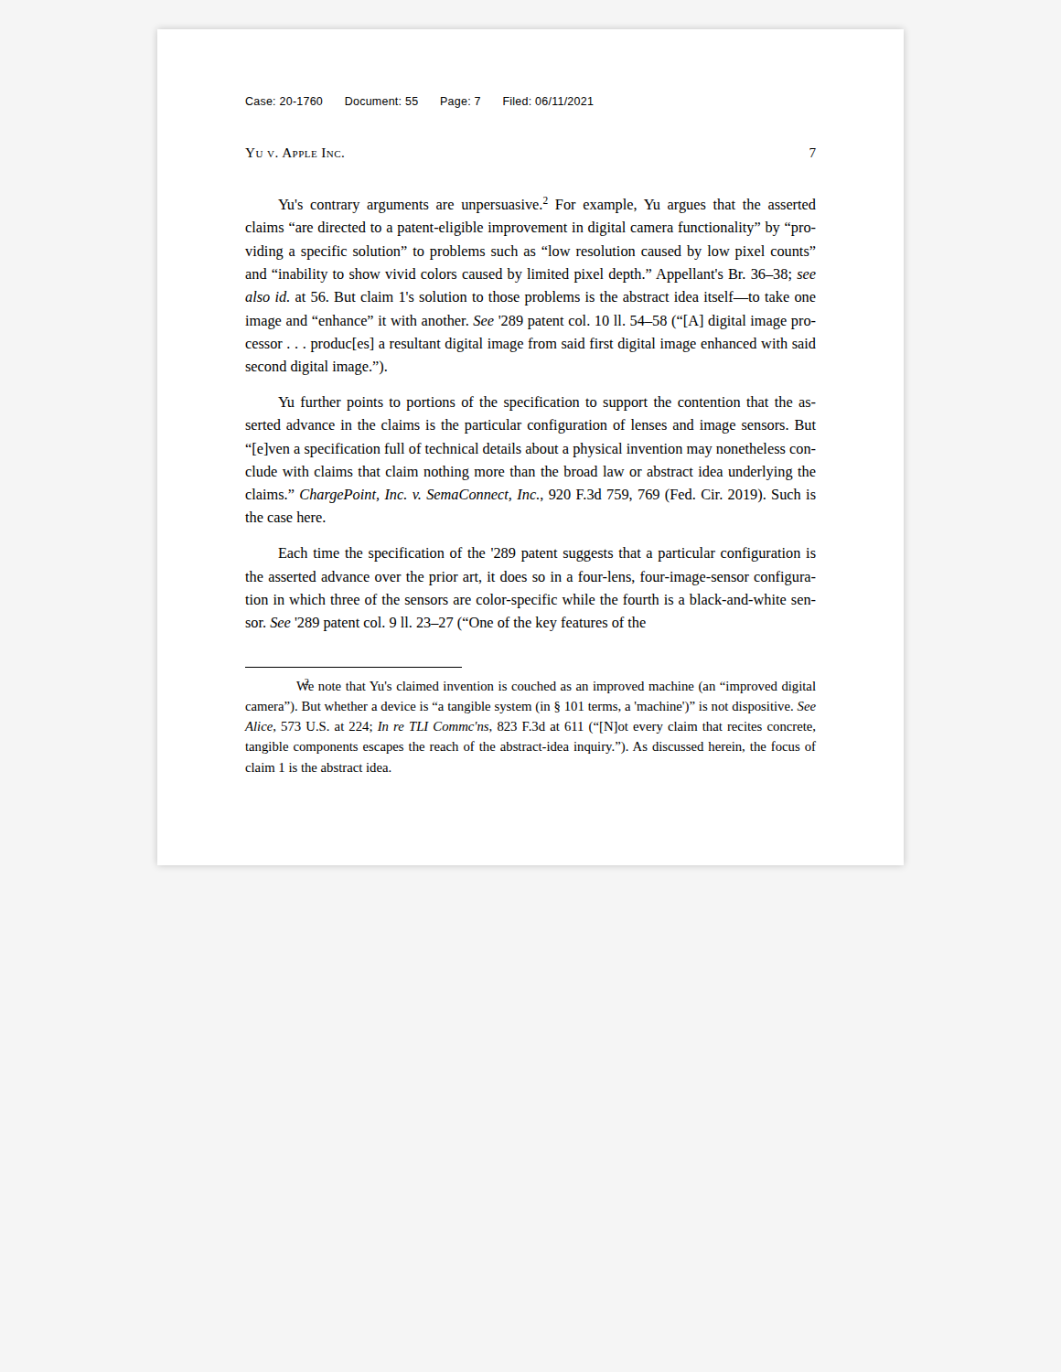Case: 20-1760 Document: 55 Page: 7 Filed: 06/11/2021
Yu v. Apple Inc. 7
Yu's contrary arguments are unpersuasive.2 For example, Yu argues that the asserted claims “are directed to a patent-eligible improvement in digital camera functionality” by “providing a specific solution” to problems such as “low resolution caused by low pixel counts” and “inability to show vivid colors caused by limited pixel depth.” Appellant's Br. 36–38; see also id. at 56. But claim 1's solution to those problems is the abstract idea itself—to take one image and “enhance” it with another. See '289 patent col. 10 ll. 54–58 (“[A] digital image processor . . . produc[es] a resultant digital image from said first digital image enhanced with said second digital image.”).
Yu further points to portions of the specification to support the contention that the asserted advance in the claims is the particular configuration of lenses and image sensors. But “[e]ven a specification full of technical details about a physical invention may nonetheless conclude with claims that claim nothing more than the broad law or abstract idea underlying the claims.” ChargePoint, Inc. v. SemaConnect, Inc., 920 F.3d 759, 769 (Fed. Cir. 2019). Such is the case here.
Each time the specification of the '289 patent suggests that a particular configuration is the asserted advance over the prior art, it does so in a four-lens, four-image-sensor configuration in which three of the sensors are color-specific while the fourth is a black-and-white sensor. See '289 patent col. 9 ll. 23–27 (“One of the key features of the
2 We note that Yu's claimed invention is couched as an improved machine (an “improved digital camera”). But whether a device is “a tangible system (in § 101 terms, a 'machine')” is not dispositive. See Alice, 573 U.S. at 224; In re TLI Commc'ns, 823 F.3d at 611 (“[N]ot every claim that recites concrete, tangible components escapes the reach of the abstract-idea inquiry.”). As discussed herein, the focus of claim 1 is the abstract idea.